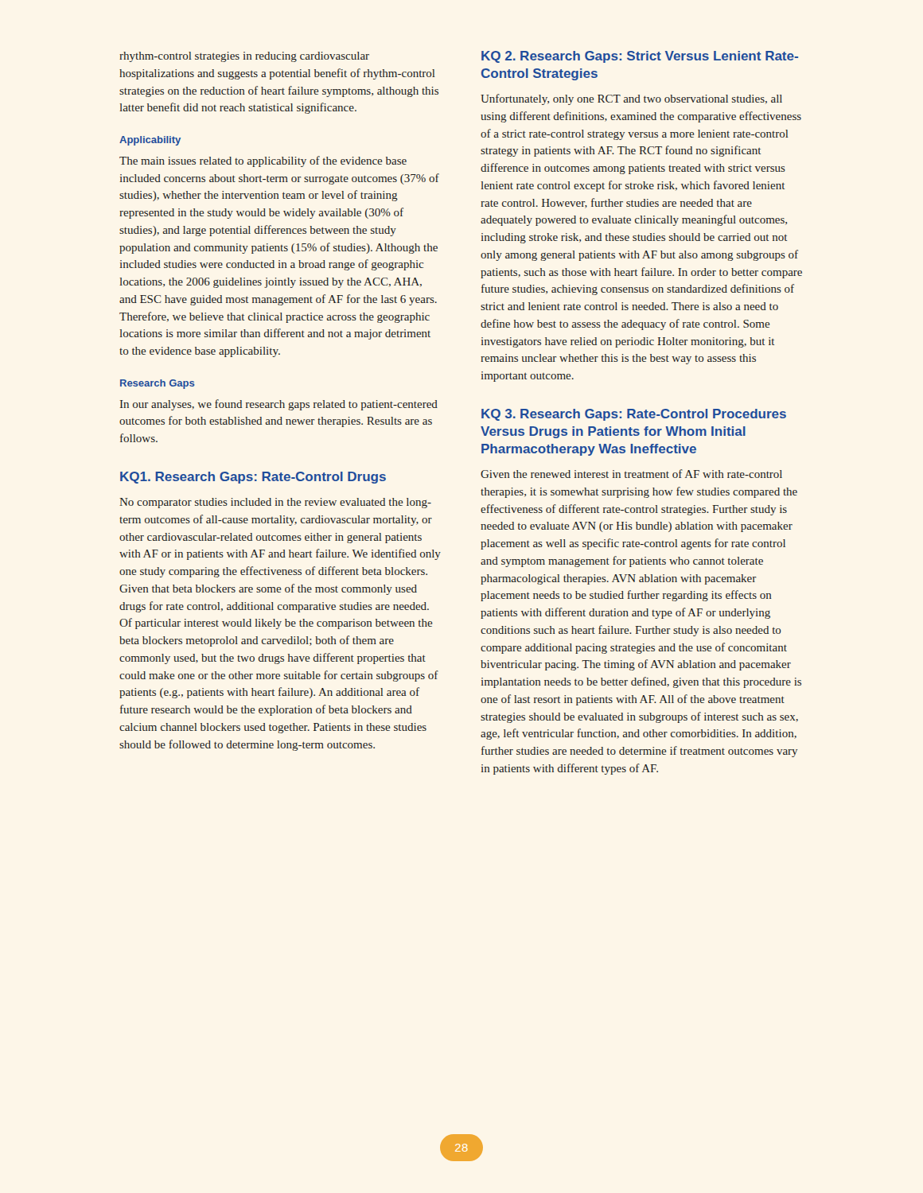rhythm-control strategies in reducing cardiovascular hospitalizations and suggests a potential benefit of rhythm-control strategies on the reduction of heart failure symptoms, although this latter benefit did not reach statistical significance.
Applicability
The main issues related to applicability of the evidence base included concerns about short-term or surrogate outcomes (37% of studies), whether the intervention team or level of training represented in the study would be widely available (30% of studies), and large potential differences between the study population and community patients (15% of studies). Although the included studies were conducted in a broad range of geographic locations, the 2006 guidelines jointly issued by the ACC, AHA, and ESC have guided most management of AF for the last 6 years. Therefore, we believe that clinical practice across the geographic locations is more similar than different and not a major detriment to the evidence base applicability.
Research Gaps
In our analyses, we found research gaps related to patient-centered outcomes for both established and newer therapies. Results are as follows.
KQ1. Research Gaps: Rate-Control Drugs
No comparator studies included in the review evaluated the long-term outcomes of all-cause mortality, cardiovascular mortality, or other cardiovascular-related outcomes either in general patients with AF or in patients with AF and heart failure. We identified only one study comparing the effectiveness of different beta blockers. Given that beta blockers are some of the most commonly used drugs for rate control, additional comparative studies are needed. Of particular interest would likely be the comparison between the beta blockers metoprolol and carvedilol; both of them are commonly used, but the two drugs have different properties that could make one or the other more suitable for certain subgroups of patients (e.g., patients with heart failure). An additional area of future research would be the exploration of beta blockers and calcium channel blockers used together. Patients in these studies should be followed to determine long-term outcomes.
KQ 2. Research Gaps: Strict Versus Lenient Rate-Control Strategies
Unfortunately, only one RCT and two observational studies, all using different definitions, examined the comparative effectiveness of a strict rate-control strategy versus a more lenient rate-control strategy in patients with AF. The RCT found no significant difference in outcomes among patients treated with strict versus lenient rate control except for stroke risk, which favored lenient rate control. However, further studies are needed that are adequately powered to evaluate clinically meaningful outcomes, including stroke risk, and these studies should be carried out not only among general patients with AF but also among subgroups of patients, such as those with heart failure. In order to better compare future studies, achieving consensus on standardized definitions of strict and lenient rate control is needed. There is also a need to define how best to assess the adequacy of rate control. Some investigators have relied on periodic Holter monitoring, but it remains unclear whether this is the best way to assess this important outcome.
KQ 3. Research Gaps: Rate-Control Procedures Versus Drugs in Patients for Whom Initial Pharmacotherapy Was Ineffective
Given the renewed interest in treatment of AF with rate-control therapies, it is somewhat surprising how few studies compared the effectiveness of different rate-control strategies. Further study is needed to evaluate AVN (or His bundle) ablation with pacemaker placement as well as specific rate-control agents for rate control and symptom management for patients who cannot tolerate pharmacological therapies. AVN ablation with pacemaker placement needs to be studied further regarding its effects on patients with different duration and type of AF or underlying conditions such as heart failure. Further study is also needed to compare additional pacing strategies and the use of concomitant biventricular pacing. The timing of AVN ablation and pacemaker implantation needs to be better defined, given that this procedure is one of last resort in patients with AF. All of the above treatment strategies should be evaluated in subgroups of interest such as sex, age, left ventricular function, and other comorbidities. In addition, further studies are needed to determine if treatment outcomes vary in patients with different types of AF.
28